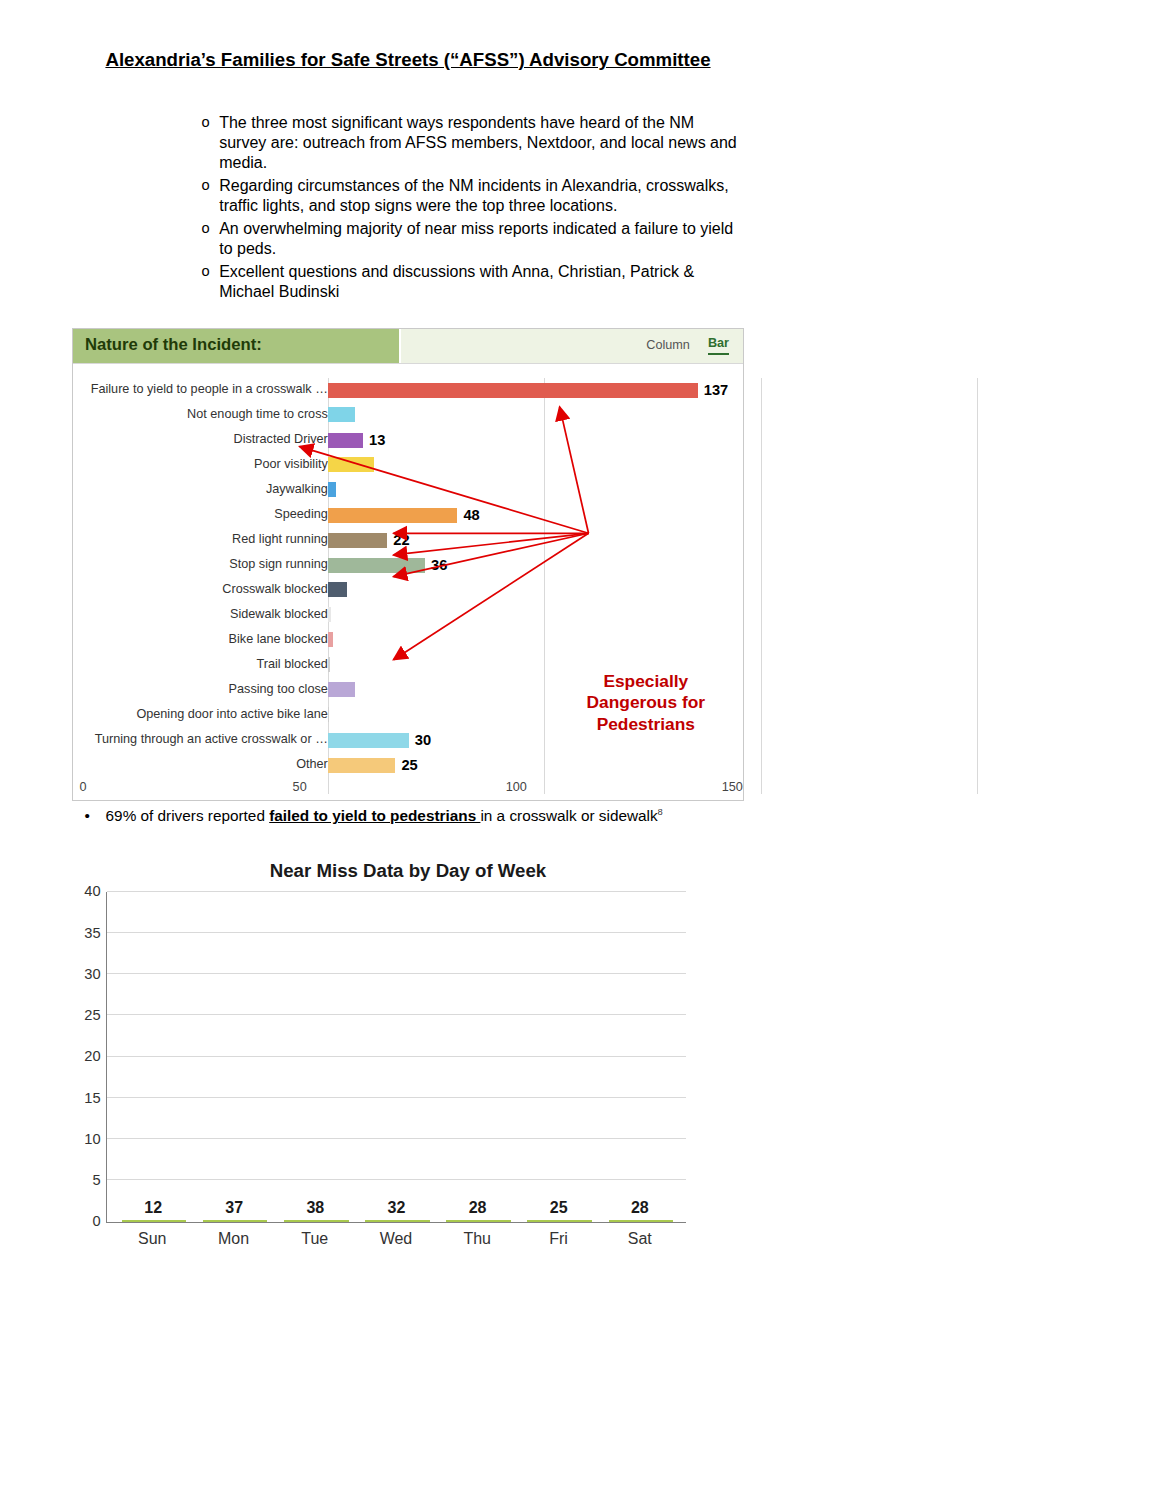Alexandria’s Families for Safe Streets (“AFSS”) Advisory Committee
The three most significant ways respondents have heard of the NM survey are: outreach from AFSS members, Nextdoor, and local news and media.
Regarding circumstances of the NM incidents in Alexandria, crosswalks, traffic lights, and stop signs were the top three locations.
An overwhelming majority of near miss reports indicated a failure to yield to peds.
Excellent questions and discussions with Anna, Christian, Patrick & Michael Budinski
Nature of the Incident:
Column Bar
| Failure to yield to people in a crosswalk … | 137 |
| Not enough time to cross | |
| Distracted Driver | 13 |
| Poor visibility | |
| Jaywalking | |
| Speeding | 48 |
| Red light running | 22 |
| Stop sign running | 36 |
| Crosswalk blocked | |
| Sidewalk blocked | |
| Bike lane blocked | |
| Trail blocked | |
| Passing too close | |
| Opening door into active bike lane | |
| Turning through an active crosswalk or … | 30 |
| Other | 25 |
0 50 100 150
Especially
Dangerous for
Pedestrians
•69% of drivers reported failed to yield to pedestrians in a crosswalk or sidewalk8
Near Miss Data by Day of Week
40 35 30 25 20 15 10 5 0
12
37
38
32
28
25
28
Sun
Mon
Tue
Wed
Thu
Fri
Sat